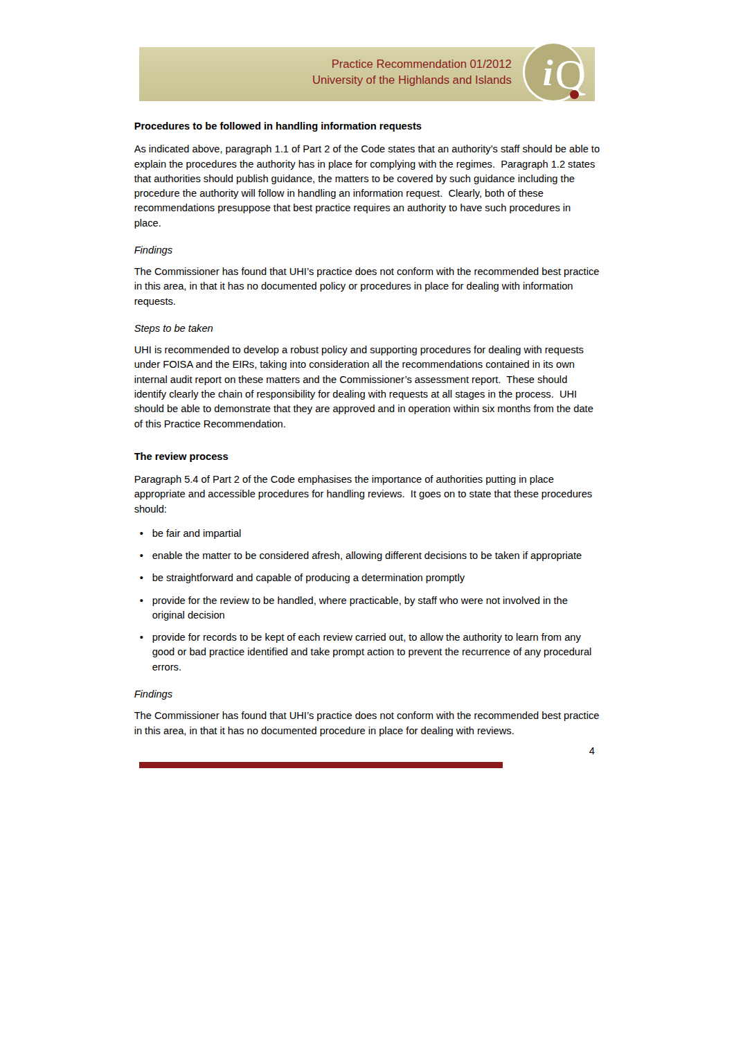Practice Recommendation 01/2012
University of the Highlands and Islands
i Q
Procedures to be followed in handling information requests
As indicated above, paragraph 1.1 of Part 2 of the Code states that an authority’s staff should be able to explain the procedures the authority has in place for complying with the regimes. Paragraph 1.2 states that authorities should publish guidance, the matters to be covered by such guidance including the procedure the authority will follow in handling an information request. Clearly, both of these recommendations presuppose that best practice requires an authority to have such procedures in place.
Findings
The Commissioner has found that UHI’s practice does not conform with the recommended best practice in this area, in that it has no documented policy or procedures in place for dealing with information requests.
Steps to be taken
UHI is recommended to develop a robust policy and supporting procedures for dealing with requests under FOISA and the EIRs, taking into consideration all the recommendations contained in its own internal audit report on these matters and the Commissioner’s assessment report. These should identify clearly the chain of responsibility for dealing with requests at all stages in the process. UHI should be able to demonstrate that they are approved and in operation within six months from the date of this Practice Recommendation.
The review process
Paragraph 5.4 of Part 2 of the Code emphasises the importance of authorities putting in place appropriate and accessible procedures for handling reviews. It goes on to state that these procedures should:
be fair and impartial
enable the matter to be considered afresh, allowing different decisions to be taken if appropriate
be straightforward and capable of producing a determination promptly
provide for the review to be handled, where practicable, by staff who were not involved in the original decision
provide for records to be kept of each review carried out, to allow the authority to learn from any good or bad practice identified and take prompt action to prevent the recurrence of any procedural errors.
Findings
The Commissioner has found that UHI’s practice does not conform with the recommended best practice in this area, in that it has no documented procedure in place for dealing with reviews.
4